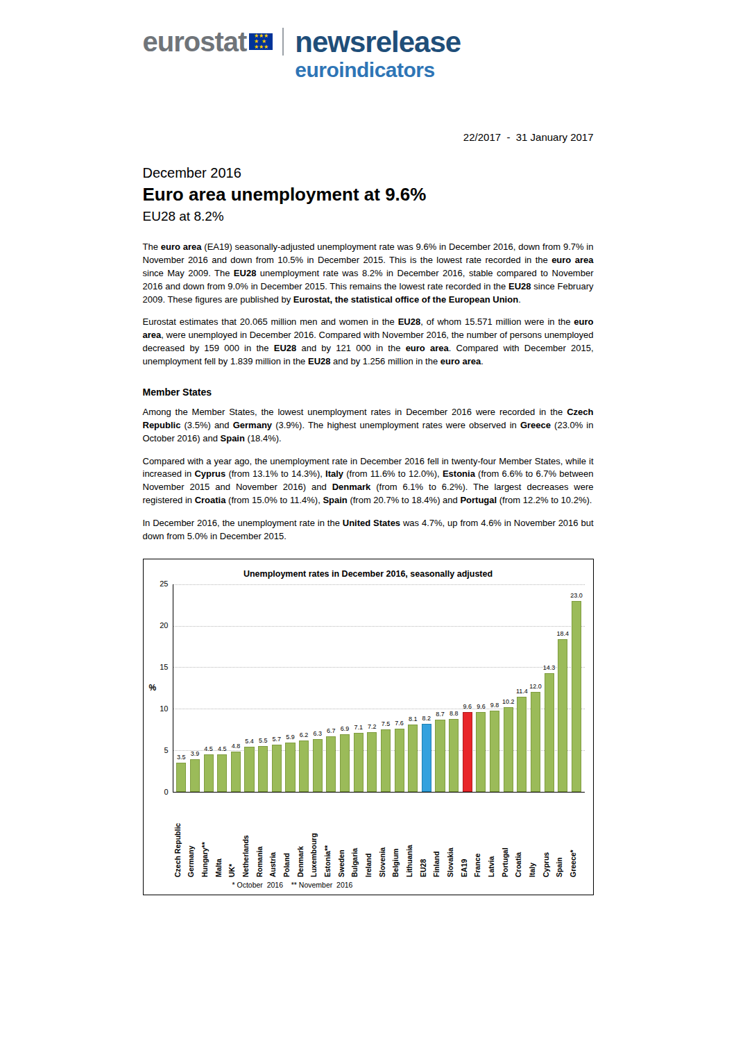eurostat ★★★
★ ★
★★★
newsrelease
euroindicators
22/2017 - 31 January 2017
December 2016
Euro area unemployment at 9.6%
EU28 at 8.2%
The euro area (EA19) seasonally-adjusted unemployment rate was 9.6% in December 2016, down from 9.7% in November 2016 and down from 10.5% in December 2015. This is the lowest rate recorded in the euro area since May 2009. The EU28 unemployment rate was 8.2% in December 2016, stable compared to November 2016 and down from 9.0% in December 2015. This remains the lowest rate recorded in the EU28 since February 2009. These figures are published by Eurostat, the statistical office of the European Union.
Eurostat estimates that 20.065 million men and women in the EU28, of whom 15.571 million were in the euro area, were unemployed in December 2016. Compared with November 2016, the number of persons unemployed decreased by 159 000 in the EU28 and by 121 000 in the euro area. Compared with December 2015, unemployment fell by 1.839 million in the EU28 and by 1.256 million in the euro area.
Member States
Among the Member States, the lowest unemployment rates in December 2016 were recorded in the Czech Republic (3.5%) and Germany (3.9%). The highest unemployment rates were observed in Greece (23.0% in October 2016) and Spain (18.4%).
Compared with a year ago, the unemployment rate in December 2016 fell in twenty-four Member States, while it increased in Cyprus (from 13.1% to 14.3%), Italy (from 11.6% to 12.0%), Estonia (from 6.6% to 6.7% between November 2015 and November 2016) and Denmark (from 6.1% to 6.2%). The largest decreases were registered in Croatia (from 15.0% to 11.4%), Spain (from 20.7% to 18.4%) and Portugal (from 12.2% to 10.2%).
In December 2016, the unemployment rate in the United States was 4.7%, up from 4.6% in November 2016 but down from 5.0% in December 2015.
Unemployment rates in December 2016, seasonally adjusted
%
25
20
15
10
5
0
3.5
3.9
4.5
4.5
4.8
5.4
5.5
5.7
5.9
6.2
6.3
6.7
6.9
7.1
7.2
7.5
7.6
8.1
8.2
8.7
8.8
9.6
9.6
9.8
10.2
11.4
12.0
14.3
18.4
23.0
Czech Republic
Germany
Hungary**
Malta
UK*
Netherlands
Romania
Austria
Poland
Denmark
Luxembourg
Estonia**
Sweden
Bulgaria
Ireland
Slovenia
Belgium
Lithuania
EU28
Finland
Slovakia
EA19
France
Latvia
Portugal
Croatia
Italy
Cyprus
Spain
Greece*
* October 2016 ** November 2016